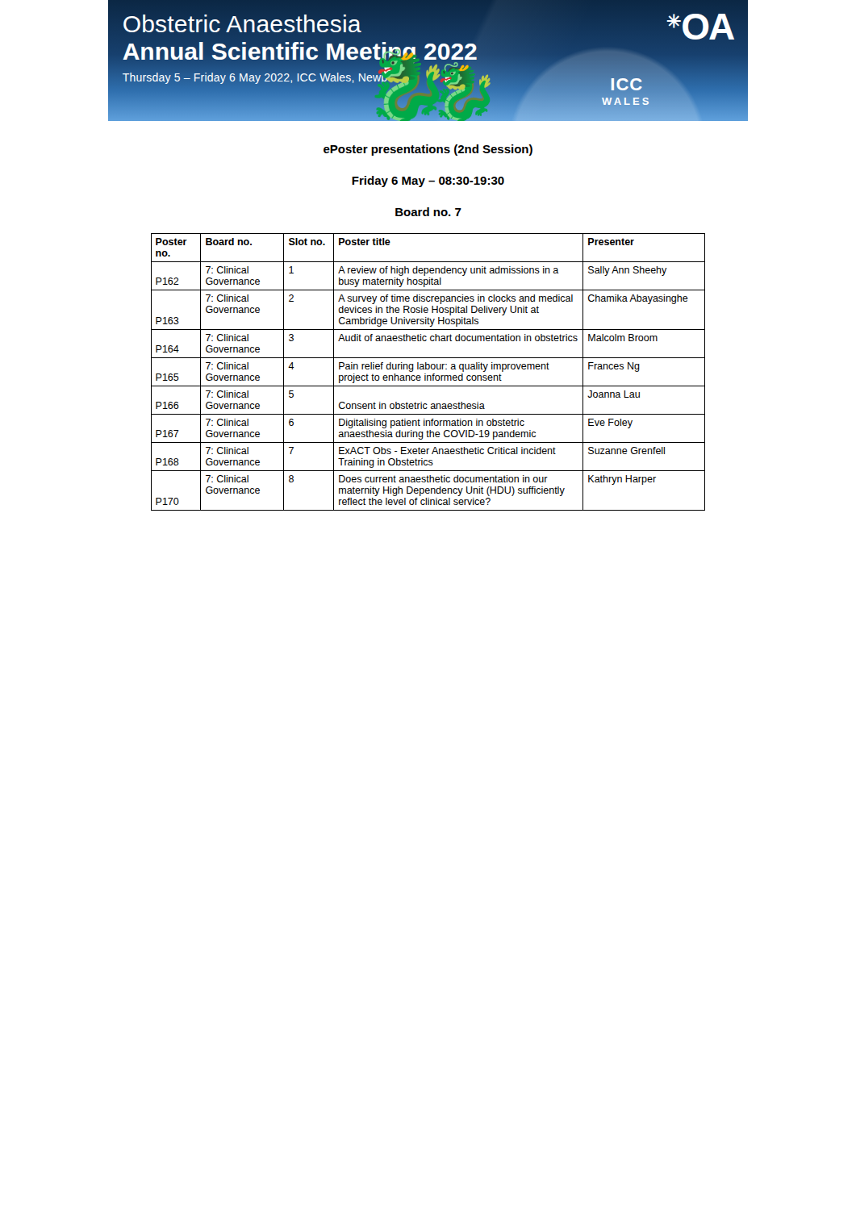Obstetric Anaesthesia
Annual Scientific Meeting 2022
Thursday 5 – Friday 6 May 2022, ICC Wales, Newport
✳OA
🐉
🐉
ICC
WALES
ePoster presentations (2nd Session)
Friday 6 May – 08:30-19:30
Board no. 7
| Poster no. | Board no. | Slot no. | Poster title | Presenter |
| --- | --- | --- | --- | --- |
| P162 | 7: Clinical Governance | 1 | A review of high dependency unit admissions in a busy maternity hospital | Sally Ann Sheehy |
| P163 | 7: Clinical Governance | 2 | A survey of time discrepancies in clocks and medical devices in the Rosie Hospital Delivery Unit at Cambridge University Hospitals | Chamika Abayasinghe |
| P164 | 7: Clinical Governance | 3 | Audit of anaesthetic chart documentation in obstetrics | Malcolm Broom |
| P165 | 7: Clinical Governance | 4 | Pain relief during labour: a quality improvement project to enhance informed consent | Frances Ng |
| P166 | 7: Clinical Governance | 5 | Consent in obstetric anaesthesia | Joanna Lau |
| P167 | 7: Clinical Governance | 6 | Digitalising patient information in obstetric anaesthesia during the COVID-19 pandemic | Eve Foley |
| P168 | 7: Clinical Governance | 7 | ExACT Obs - Exeter Anaesthetic Critical incident Training in Obstetrics | Suzanne Grenfell |
| P170 | 7: Clinical Governance | 8 | Does current anaesthetic documentation in our maternity High Dependency Unit (HDU) sufficiently reflect the level of clinical service? | Kathryn Harper |